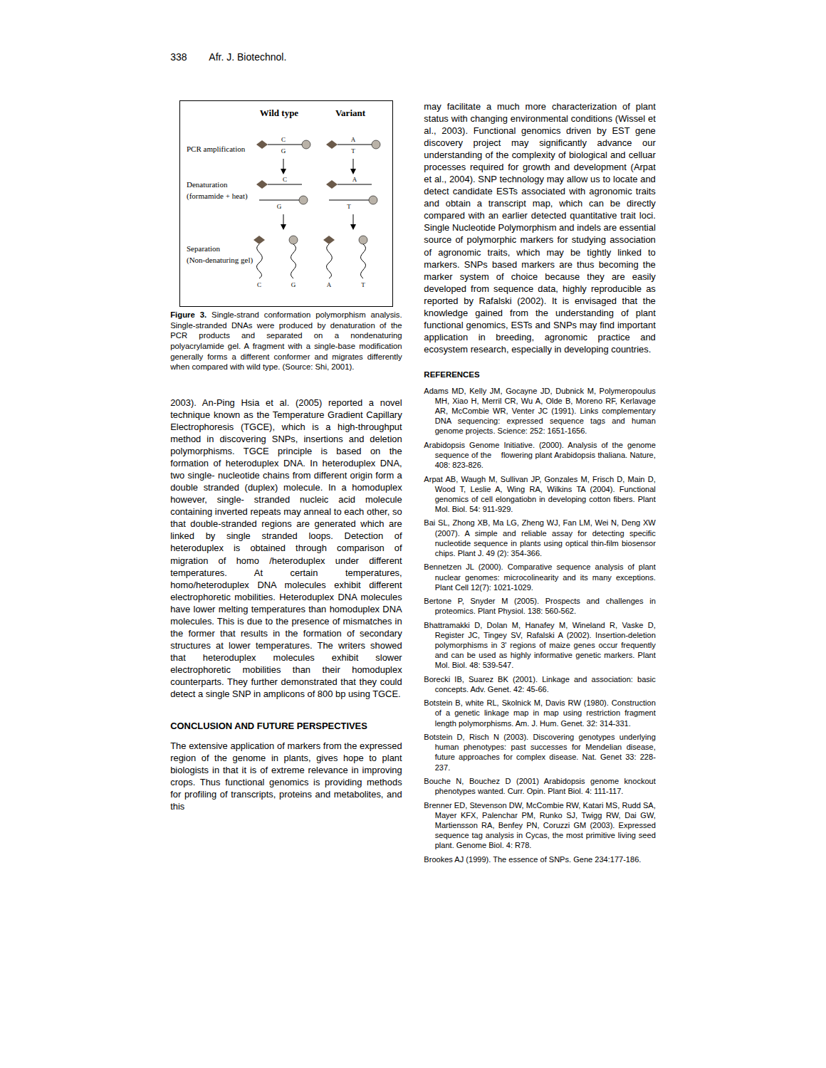338 Afr. J. Biotechnol.
Wild type Variant PCR amplification C G A T Denaturation (formamide + heat) C G A T Separation (Non-denaturing gel) C G A T
Figure 3. Single-strand conformation polymorphism analysis. Single-stranded DNAs were produced by denaturation of the PCR products and separated on a nondenaturing polyacrylamide gel. A fragment with a single-base modification generally forms a different conformer and migrates differently when compared with wild type. (Source: Shi, 2001).
2003). An-Ping Hsia et al. (2005) reported a novel technique known as the Temperature Gradient Capillary Electrophoresis (TGCE), which is a high-throughput method in discovering SNPs, insertions and deletion polymorphisms. TGCE principle is based on the formation of heteroduplex DNA. In heteroduplex DNA, two single- nucleotide chains from different origin form a double stranded (duplex) molecule. In a homoduplex however, single- stranded nucleic acid molecule containing inverted repeats may anneal to each other, so that double-stranded regions are generated which are linked by single stranded loops. Detection of heteroduplex is obtained through comparison of migration of homo /heteroduplex under different temperatures. At certain temperatures, homo/heteroduplex DNA molecules exhibit different electrophoretic mobilities. Heteroduplex DNA molecules have lower melting temperatures than homoduplex DNA molecules. This is due to the presence of mismatches in the former that results in the formation of secondary structures at lower temperatures. The writers showed that heteroduplex molecules exhibit slower electrophoretic mobilities than their homoduplex counterparts. They further demonstrated that they could detect a single SNP in amplicons of 800 bp using TGCE.
Conclusion and Future Perspectives
The extensive application of markers from the expressed region of the genome in plants, gives hope to plant biologists in that it is of extreme relevance in improving crops. Thus functional genomics is providing methods for profiling of transcripts, proteins and metabolites, and this
may facilitate a much more characterization of plant status with changing environmental conditions (Wissel et al., 2003). Functional genomics driven by EST gene discovery project may significantly advance our understanding of the complexity of biological and celluar processes required for growth and development (Arpat et al., 2004). SNP technology may allow us to locate and detect candidate ESTs associated with agronomic traits and obtain a transcript map, which can be directly compared with an earlier detected quantitative trait loci. Single Nucleotide Polymorphism and indels are essential source of polymorphic markers for studying association of agronomic traits, which may be tightly linked to markers. SNPs based markers are thus becoming the marker system of choice because they are easily developed from sequence data, highly reproducible as reported by Rafalski (2002). It is envisaged that the knowledge gained from the understanding of plant functional genomics, ESTs and SNPs may find important application in breeding, agronomic practice and ecosystem research, especially in developing countries.
References
Adams MD, Kelly JM, Gocayne JD, Dubnick M, Polymeropoulus MH, Xiao H, Merril CR, Wu A, Olde B, Moreno RF, Kerlavage AR, McCombie WR, Venter JC (1991). Links complementary DNA sequencing: expressed sequence tags and human genome projects. Science: 252: 1651-1656.
Arabidopsis Genome Initiative. (2000). Analysis of the genome sequence of the flowering plant Arabidopsis thaliana. Nature, 408: 823-826.
Arpat AB, Waugh M, Sullivan JP, Gonzales M, Frisch D, Main D, Wood T, Leslie A, Wing RA, Wilkins TA (2004). Functional genomics of cell elongatiobn in developing cotton fibers. Plant Mol. Biol. 54: 911-929.
Bai SL, Zhong XB, Ma LG, Zheng WJ, Fan LM, Wei N, Deng XW (2007). A simple and reliable assay for detecting specific nucleotide sequence in plants using optical thin-film biosensor chips. Plant J. 49 (2): 354-366.
Bennetzen JL (2000). Comparative sequence analysis of plant nuclear genomes: microcolinearity and its many exceptions. Plant Cell 12(7): 1021-1029.
Bertone P, Snyder M (2005). Prospects and challenges in proteomics. Plant Physiol. 138: 560-562.
Bhattramakki D, Dolan M, Hanafey M, Wineland R, Vaske D, Register JC, Tingey SV, Rafalski A (2002). Insertion-deletion polymorphisms in 3' regions of maize genes occur frequently and can be used as highly informative genetic markers. Plant Mol. Biol. 48: 539-547.
Borecki IB, Suarez BK (2001). Linkage and association: basic concepts. Adv. Genet. 42: 45-66.
Botstein B, white RL, Skolnick M, Davis RW (1980). Construction of a genetic linkage map in map using restriction fragment length polymorphisms. Am. J. Hum. Genet. 32: 314-331.
Botstein D, Risch N (2003). Discovering genotypes underlying human phenotypes: past successes for Mendelian disease, future approaches for complex disease. Nat. Genet 33: 228-237.
Bouche N, Bouchez D (2001) Arabidopsis genome knockout phenotypes wanted. Curr. Opin. Plant Biol. 4: 111-117.
Brenner ED, Stevenson DW, McCombie RW, Katari MS, Rudd SA, Mayer KFX, Palenchar PM, Runko SJ, Twigg RW, Dai GW, Martiensson RA, Benfey PN, Coruzzi GM (2003). Expressed sequence tag analysis in Cycas, the most primitive living seed plant. Genome Biol. 4: R78.
Brookes AJ (1999). The essence of SNPs. Gene 234:177-186.